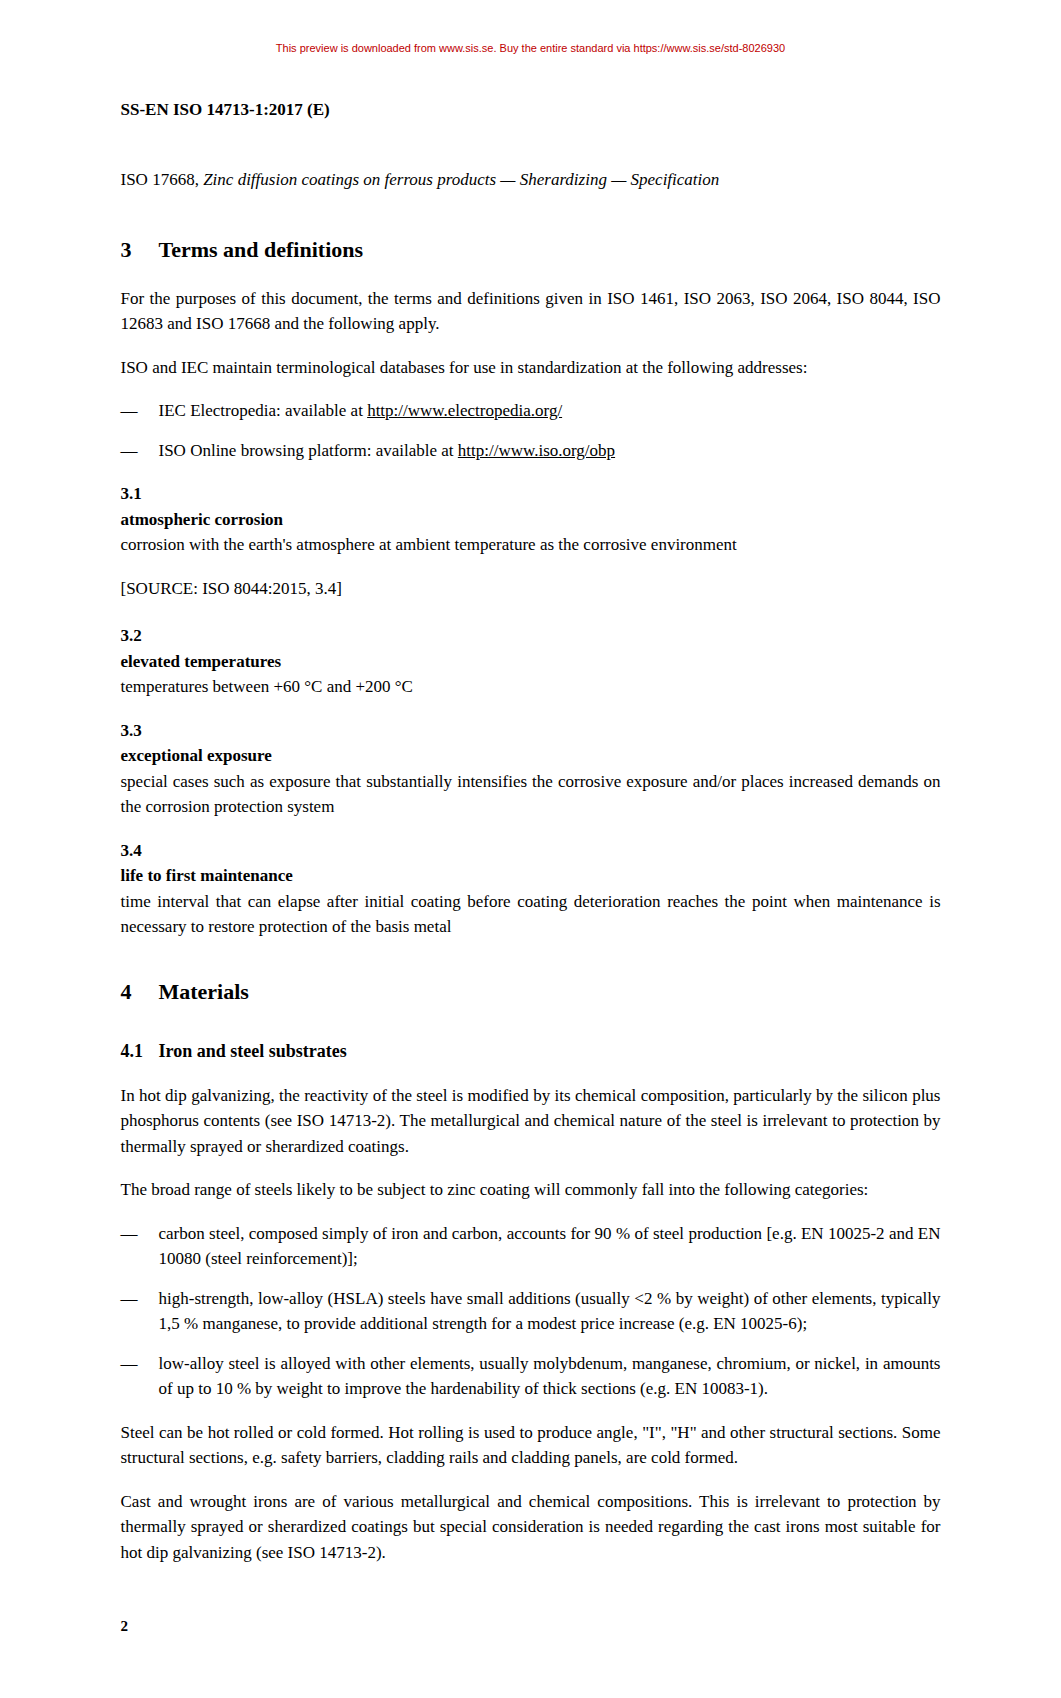This preview is downloaded from www.sis.se. Buy the entire standard via https://www.sis.se/std-8026930
SS-EN ISO 14713-1:2017 (E)
ISO 17668, Zinc diffusion coatings on ferrous products — Sherardizing — Specification
3 Terms and definitions
For the purposes of this document, the terms and definitions given in ISO 1461, ISO 2063, ISO 2064, ISO 8044, ISO 12683 and ISO 17668 and the following apply.
ISO and IEC maintain terminological databases for use in standardization at the following addresses:
IEC Electropedia: available at http://www.electropedia.org/
ISO Online browsing platform: available at http://www.iso.org/obp
3.1
atmospheric corrosion
corrosion with the earth's atmosphere at ambient temperature as the corrosive environment
[SOURCE: ISO 8044:2015, 3.4]
3.2
elevated temperatures
temperatures between +60 °C and +200 °C
3.3
exceptional exposure
special cases such as exposure that substantially intensifies the corrosive exposure and/or places increased demands on the corrosion protection system
3.4
life to first maintenance
time interval that can elapse after initial coating before coating deterioration reaches the point when maintenance is necessary to restore protection of the basis metal
4 Materials
4.1 Iron and steel substrates
In hot dip galvanizing, the reactivity of the steel is modified by its chemical composition, particularly by the silicon plus phosphorus contents (see ISO 14713-2). The metallurgical and chemical nature of the steel is irrelevant to protection by thermally sprayed or sherardized coatings.
The broad range of steels likely to be subject to zinc coating will commonly fall into the following categories:
carbon steel, composed simply of iron and carbon, accounts for 90 % of steel production [e.g. EN 10025-2 and EN 10080 (steel reinforcement)];
high-strength, low-alloy (HSLA) steels have small additions (usually <2 % by weight) of other elements, typically 1,5 % manganese, to provide additional strength for a modest price increase (e.g. EN 10025-6);
low-alloy steel is alloyed with other elements, usually molybdenum, manganese, chromium, or nickel, in amounts of up to 10 % by weight to improve the hardenability of thick sections (e.g. EN 10083-1).
Steel can be hot rolled or cold formed. Hot rolling is used to produce angle, "I", "H" and other structural sections. Some structural sections, e.g. safety barriers, cladding rails and cladding panels, are cold formed.
Cast and wrought irons are of various metallurgical and chemical compositions. This is irrelevant to protection by thermally sprayed or sherardized coatings but special consideration is needed regarding the cast irons most suitable for hot dip galvanizing (see ISO 14713-2).
2